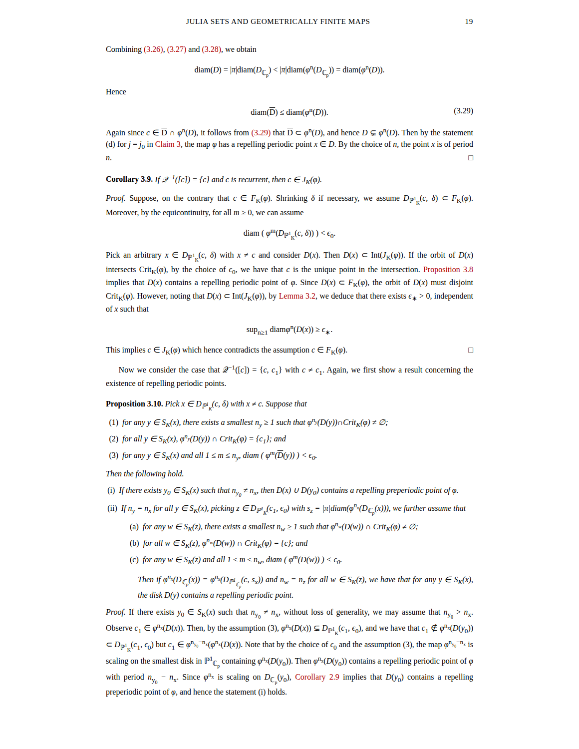JULIA SETS AND GEOMETRICALLY FINITE MAPS 19
Combining (3.26), (3.27) and (3.28), we obtain
diam(D) = |π|diam(Dℂp) < |π|diam(φn(Dℂp)) = diam(φn(D)).
Hence
diam(D) ≤ diam(φn(D)). (3.29)
Again since c ∈ D ∩ φn(D), it follows from (3.29) that D ⊂ φn(D), and hence D ⊊ φn(D). Then by the statement (d) for j = j0 in Claim 3, the map φ has a repelling periodic point x ∈ D. By the choice of n, the point x is of period n. □
Corollary 3.9. If 𝒬−1([c]) = {c} and c is recurrent, then c ∈ JK(φ).
Proof. Suppose, on the contrary that c ∈ FK(φ). Shrinking δ if necessary, we assume Dℙ1K(c, δ) ⊂ FK(φ). Moreover, by the equicontinuity, for all m ≥ 0, we can assume
diam ( φm(Dℙ1K(c, δ)) ) < ϵ0.
Pick an arbitrary x ∈ Dℙ1K(c, δ) with x ≠ c and consider D(x). Then D(x) ⊂ Int(JK(φ)). If the orbit of D(x) intersects CritK(φ), by the choice of ϵ0, we have that c is the unique point in the intersection. Proposition 3.8 implies that D(x) contains a repelling periodic point of φ. Since D(x) ⊂ FK(φ), the orbit of D(x) must disjoint CritK(φ). However, noting that D(x) ⊂ Int(JK(φ)), by Lemma 3.2, we deduce that there exists ϵ∗ > 0, independent of x such that
supn≥1 diamφn(D(x)) ≥ ϵ∗.
This implies c ∈ JK(φ) which hence contradicts the assumption c ∈ FK(φ). □
Now we consider the case that 𝒬−1([c]) = {c, c1} with c ≠ c1. Again, we first show a result concerning the existence of repelling periodic points.
Proposition 3.10. Pick x ∈ Dℙ1K(c, δ) with x ≠ c. Suppose that
for any y ∈ SK(x), there exists a smallest ny ≥ 1 such that φny(D(y))∩CritK(φ) ≠ ∅;
for all y ∈ SK(x), φny(D(y)) ∩ CritK(φ) = {c1}; and
for any y ∈ SK(x) and all 1 ≤ m ≤ ny, diam ( φm(D(y)) ) < ϵ0.
Then the following hold.
If there exists y0 ∈ SK(x) such that ny0 ≠ nx, then D(x) ∪ D(y0) contains a repelling preperiodic point of φ.
If ny = nx for all y ∈ SK(x), picking z ∈ Dℙ1K(c1, ϵ0) with sz = |π|diam(φnx(Dℂp(x))), we further assume that
for any w ∈ SK(z), there exists a smallest nw ≥ 1 such that φnw(D(w)) ∩ CritK(φ) ≠ ∅;
for all w ∈ SK(z), φnw(D(w)) ∩ CritK(φ) = {c}; and
for any w ∈ SK(z) and all 1 ≤ m ≤ nw, diam ( φm(D(w)) ) < ϵ0.
Then if φnx(Dℂp(x)) = φnx(Dℙ1ℂp(c, sx)) and nw = nz for all w ∈ SK(z), we have that for any y ∈ SK(x), the disk D(y) contains a repelling periodic point.
Proof. If there exists y0 ∈ SK(x) such that ny0 ≠ nx, without loss of generality, we may assume that ny0 > nx. Observe c1 ∈ φnx(D(x)). Then, by the assumption (3), φnx(D(x)) ⊊ Dℙ1K(c1, ϵ0), and we have that c1 ∉ φnx(D(y0)) ⊂ Dℙ1K(c1, ϵ0) but c1 ∈ φny0−nx(φnx(D(x)). Note that by the choice of ϵ0 and the assumption (3), the map φny0−nx is scaling on the smallest disk in ℙ1ℂp containing φnx(D(y0)). Then φnx(D(y0)) contains a repelling periodic point of φ with period ny0 − nx. Since φnx is scaling on Dℂp(y0), Corollary 2.9 implies that D(y0) contains a repelling preperiodic point of φ, and hence the statement (i) holds.